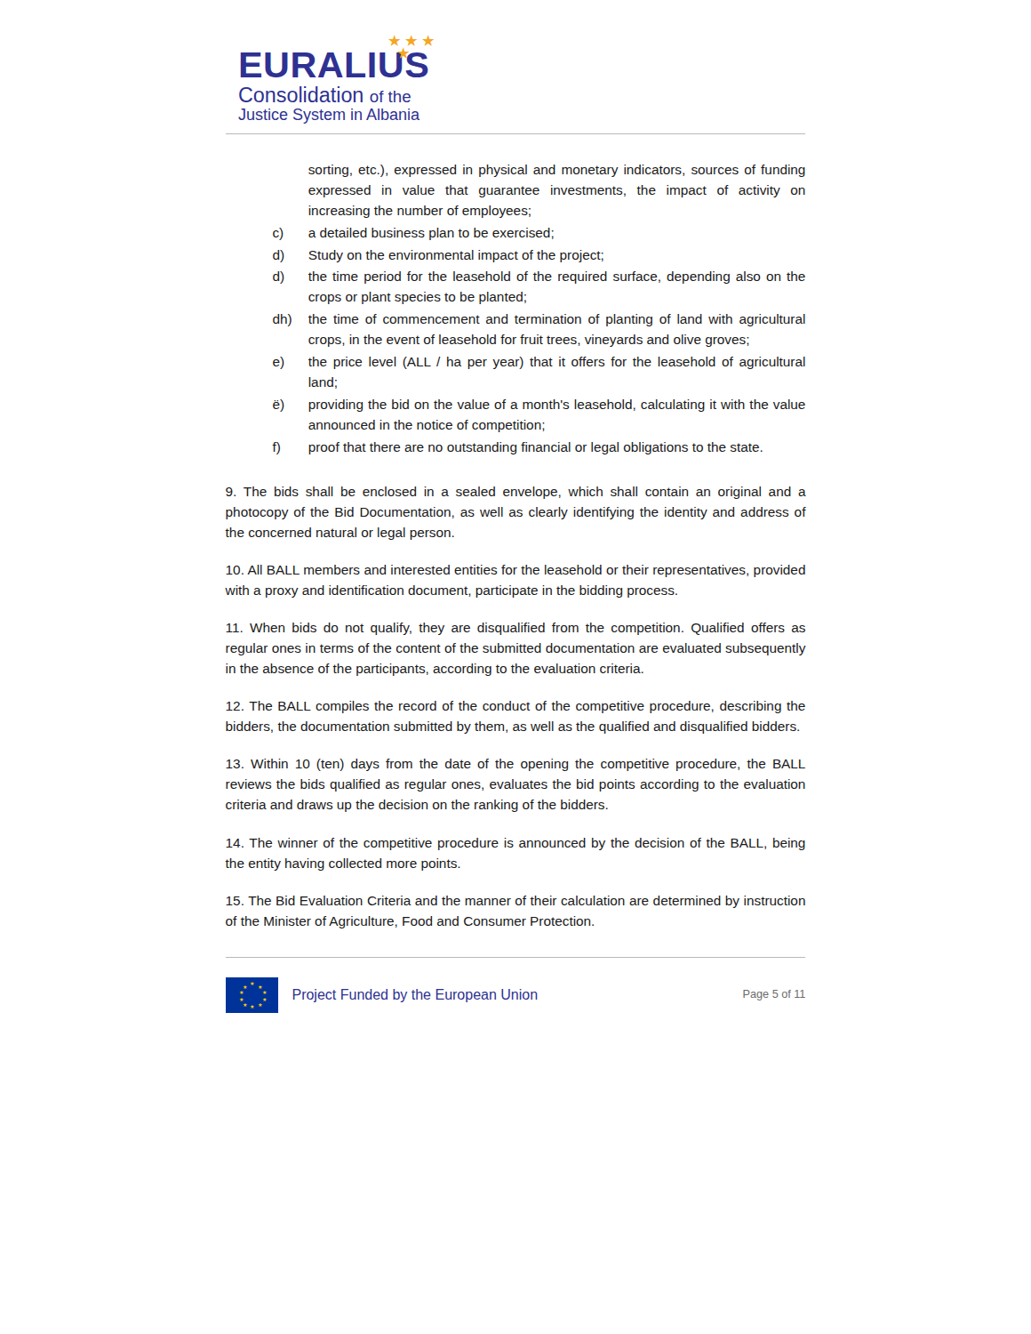EURALIUS★ ★ ★
★
Consolidation of the
Justice System in Albania
sorting, etc.), expressed in physical and monetary indicators, sources of funding expressed in value that guarantee investments, the impact of activity on increasing the number of employees;
c) a detailed business plan to be exercised;
d) Study on the environmental impact of the project;
d) the time period for the leasehold of the required surface, depending also on the crops or plant species to be planted;
dh) the time of commencement and termination of planting of land with agricultural crops, in the event of leasehold for fruit trees, vineyards and olive groves;
e) the price level (ALL / ha per year) that it offers for the leasehold of agricultural land;
ë) providing the bid on the value of a month's leasehold, calculating it with the value announced in the notice of competition;
f) proof that there are no outstanding financial or legal obligations to the state.
9. The bids shall be enclosed in a sealed envelope, which shall contain an original and a photocopy of the Bid Documentation, as well as clearly identifying the identity and address of the concerned natural or legal person.
10. All BALL members and interested entities for the leasehold or their representatives, provided with a proxy and identification document, participate in the bidding process.
11. When bids do not qualify, they are disqualified from the competition. Qualified offers as regular ones in terms of the content of the submitted documentation are evaluated subsequently in the absence of the participants, according to the evaluation criteria.
12. The BALL compiles the record of the conduct of the competitive procedure, describing the bidders, the documentation submitted by them, as well as the qualified and disqualified bidders.
13. Within 10 (ten) days from the date of the opening the competitive procedure, the BALL reviews the bids qualified as regular ones, evaluates the bid points according to the evaluation criteria and draws up the decision on the ranking of the bidders.
14. The winner of the competitive procedure is announced by the decision of the BALL, being the entity having collected more points.
15. The Bid Evaluation Criteria and the manner of their calculation are determined by instruction of the Minister of Agriculture, Food and Consumer Protection.
★ ★ ★ ★ ★ ★ ★ ★ ★ ★
Project Funded by the European Union
Page 5 of 11